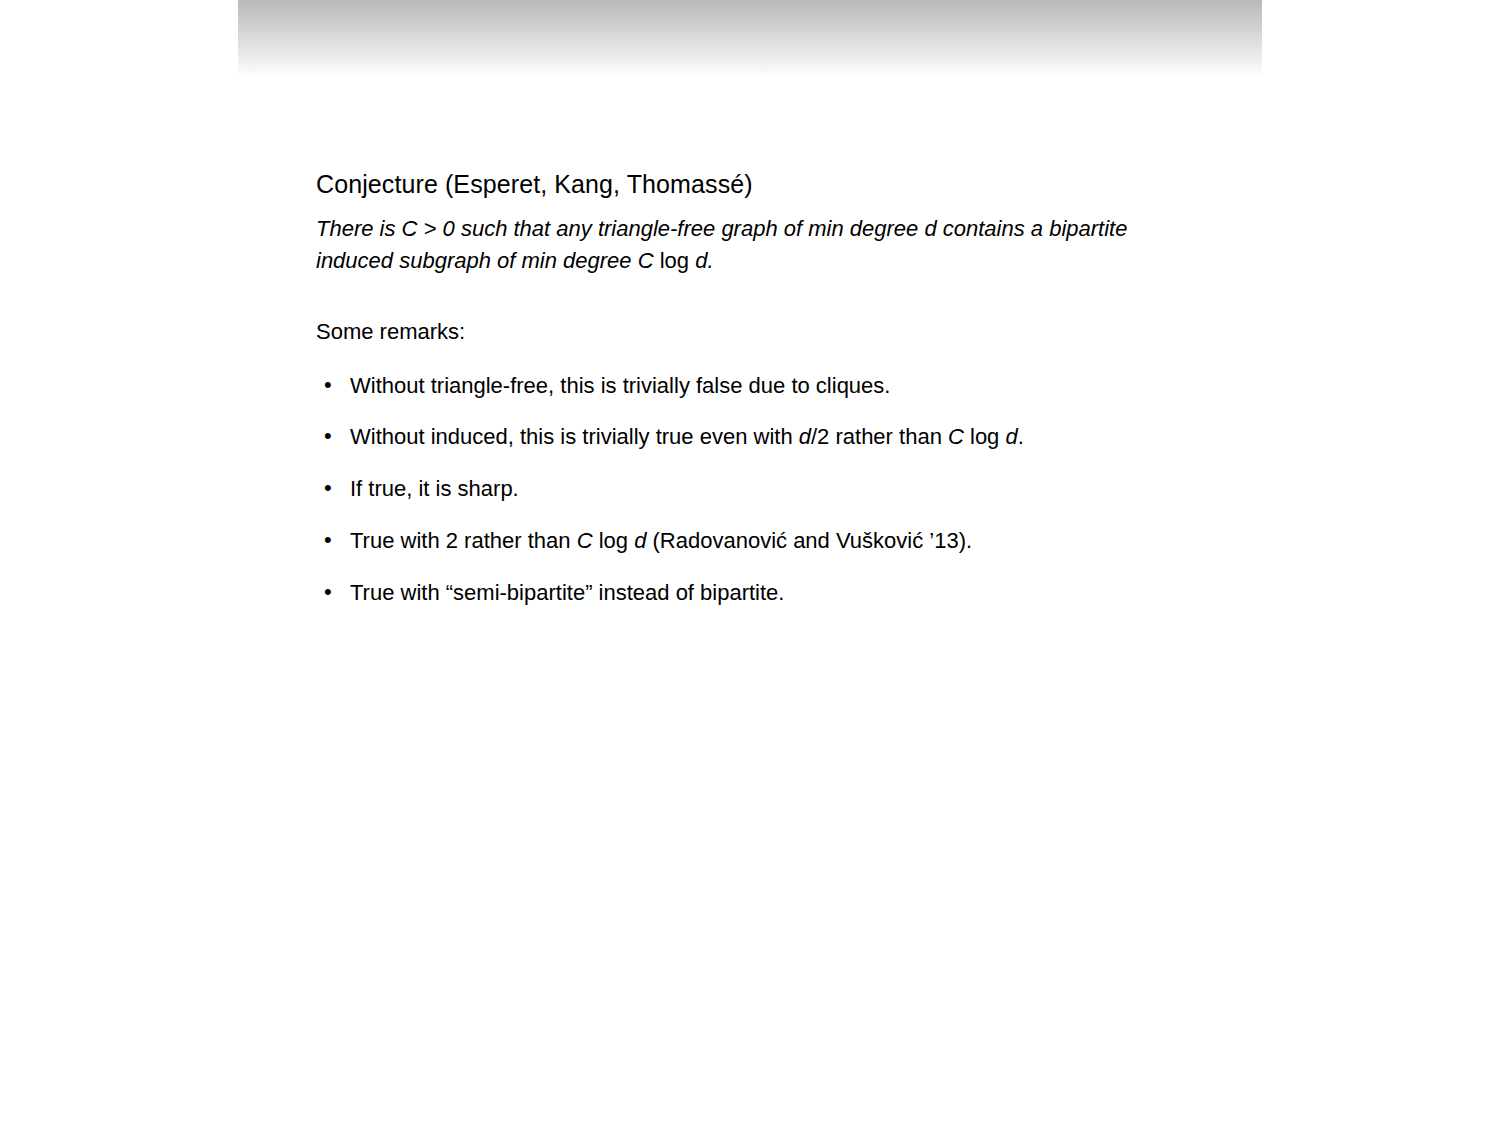Conjecture (Esperet, Kang, Thomassé)
There is C > 0 such that any triangle-free graph of min degree d contains a bipartite induced subgraph of min degree C log d.
Some remarks:
Without triangle-free, this is trivially false due to cliques.
Without induced, this is trivially true even with d/2 rather than C log d.
If true, it is sharp.
True with 2 rather than C log d (Radovanović and Vušković ’13).
True with “semi-bipartite” instead of bipartite.